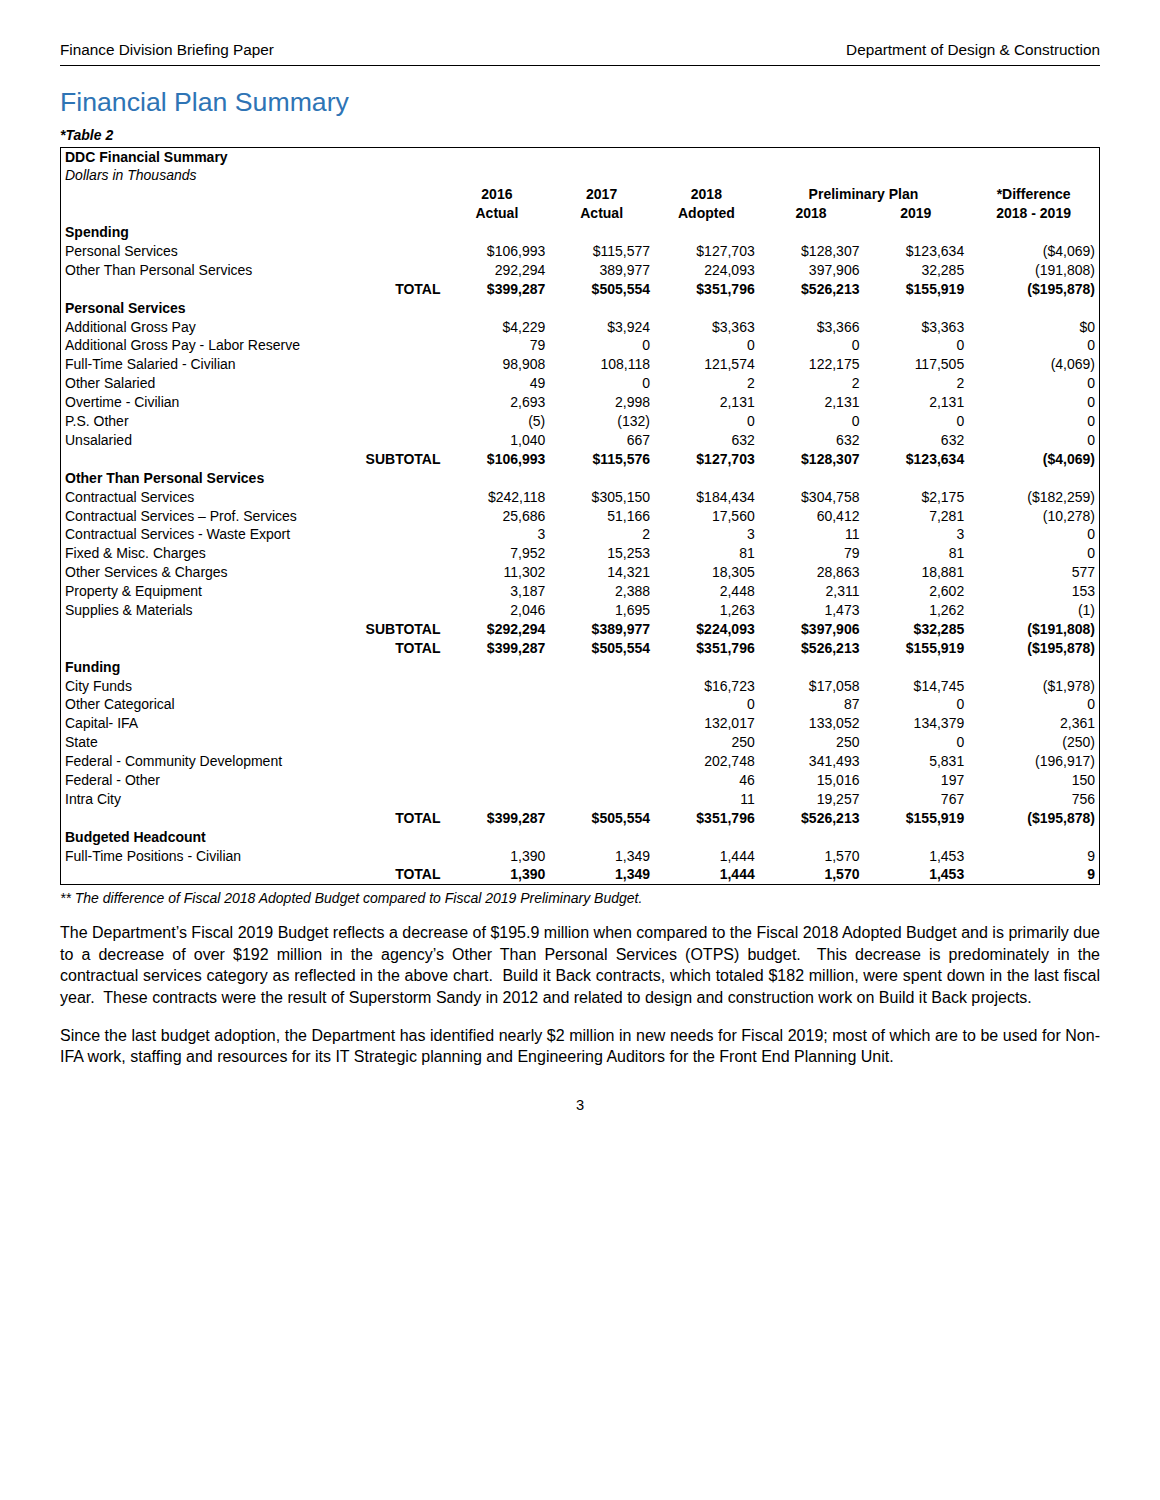Finance Division Briefing Paper
Department of Design & Construction
Financial Plan Summary
*Table 2
| DDC Financial Summary |
| Dollars in Thousands |
| | 2016 | 2017 | 2018 | Preliminary Plan | *Difference |
| | Actual | Actual | Adopted | 2018 | 2019 | 2018 - 2019 |
| Spending | | | | | | |
| Personal Services | $106,993 | $115,577 | $127,703 | $128,307 | $123,634 | ($4,069) |
| Other Than Personal Services | 292,294 | 389,977 | 224,093 | 397,906 | 32,285 | (191,808) |
| TOTAL | $399,287 | $505,554 | $351,796 | $526,213 | $155,919 | ($195,878) |
| Personal Services | | | | | | |
| Additional Gross Pay | $4,229 | $3,924 | $3,363 | $3,366 | $3,363 | $0 |
| Additional Gross Pay - Labor Reserve | 79 | 0 | 0 | 0 | 0 | 0 |
| Full-Time Salaried - Civilian | 98,908 | 108,118 | 121,574 | 122,175 | 117,505 | (4,069) |
| Other Salaried | 49 | 0 | 2 | 2 | 2 | 0 |
| Overtime - Civilian | 2,693 | 2,998 | 2,131 | 2,131 | 2,131 | 0 |
| P.S. Other | (5) | (132) | 0 | 0 | 0 | 0 |
| Unsalaried | 1,040 | 667 | 632 | 632 | 632 | 0 |
| SUBTOTAL | $106,993 | $115,576 | $127,703 | $128,307 | $123,634 | ($4,069) |
| Other Than Personal Services | | | | | | |
| Contractual Services | $242,118 | $305,150 | $184,434 | $304,758 | $2,175 | ($182,259) |
| Contractual Services – Prof. Services | 25,686 | 51,166 | 17,560 | 60,412 | 7,281 | (10,278) |
| Contractual Services - Waste Export | 3 | 2 | 3 | 11 | 3 | 0 |
| Fixed & Misc. Charges | 7,952 | 15,253 | 81 | 79 | 81 | 0 |
| Other Services & Charges | 11,302 | 14,321 | 18,305 | 28,863 | 18,881 | 577 |
| Property & Equipment | 3,187 | 2,388 | 2,448 | 2,311 | 2,602 | 153 |
| Supplies & Materials | 2,046 | 1,695 | 1,263 | 1,473 | 1,262 | (1) |
| SUBTOTAL | $292,294 | $389,977 | $224,093 | $397,906 | $32,285 | ($191,808) |
| TOTAL | $399,287 | $505,554 | $351,796 | $526,213 | $155,919 | ($195,878) |
| Funding | | | | | | |
| City Funds | | | $16,723 | $17,058 | $14,745 | ($1,978) |
| Other Categorical | | | 0 | 87 | 0 | 0 |
| Capital- IFA | | | 132,017 | 133,052 | 134,379 | 2,361 |
| State | | | 250 | 250 | 0 | (250) |
| Federal - Community Development | | | 202,748 | 341,493 | 5,831 | (196,917) |
| Federal - Other | | | 46 | 15,016 | 197 | 150 |
| Intra City | | | 11 | 19,257 | 767 | 756 |
| TOTAL | $399,287 | $505,554 | $351,796 | $526,213 | $155,919 | ($195,878) |
| Budgeted Headcount | | | | | | |
| Full-Time Positions - Civilian | 1,390 | 1,349 | 1,444 | 1,570 | 1,453 | 9 |
| TOTAL | 1,390 | 1,349 | 1,444 | 1,570 | 1,453 | 9 |
** The difference of Fiscal 2018 Adopted Budget compared to Fiscal 2019 Preliminary Budget.
The Department’s Fiscal 2019 Budget reflects a decrease of $195.9 million when compared to the Fiscal 2018 Adopted Budget and is primarily due to a decrease of over $192 million in the agency’s Other Than Personal Services (OTPS) budget. This decrease is predominately in the contractual services category as reflected in the above chart. Build it Back contracts, which totaled $182 million, were spent down in the last fiscal year. These contracts were the result of Superstorm Sandy in 2012 and related to design and construction work on Build it Back projects.
Since the last budget adoption, the Department has identified nearly $2 million in new needs for Fiscal 2019; most of which are to be used for Non-IFA work, staffing and resources for its IT Strategic planning and Engineering Auditors for the Front End Planning Unit.
3